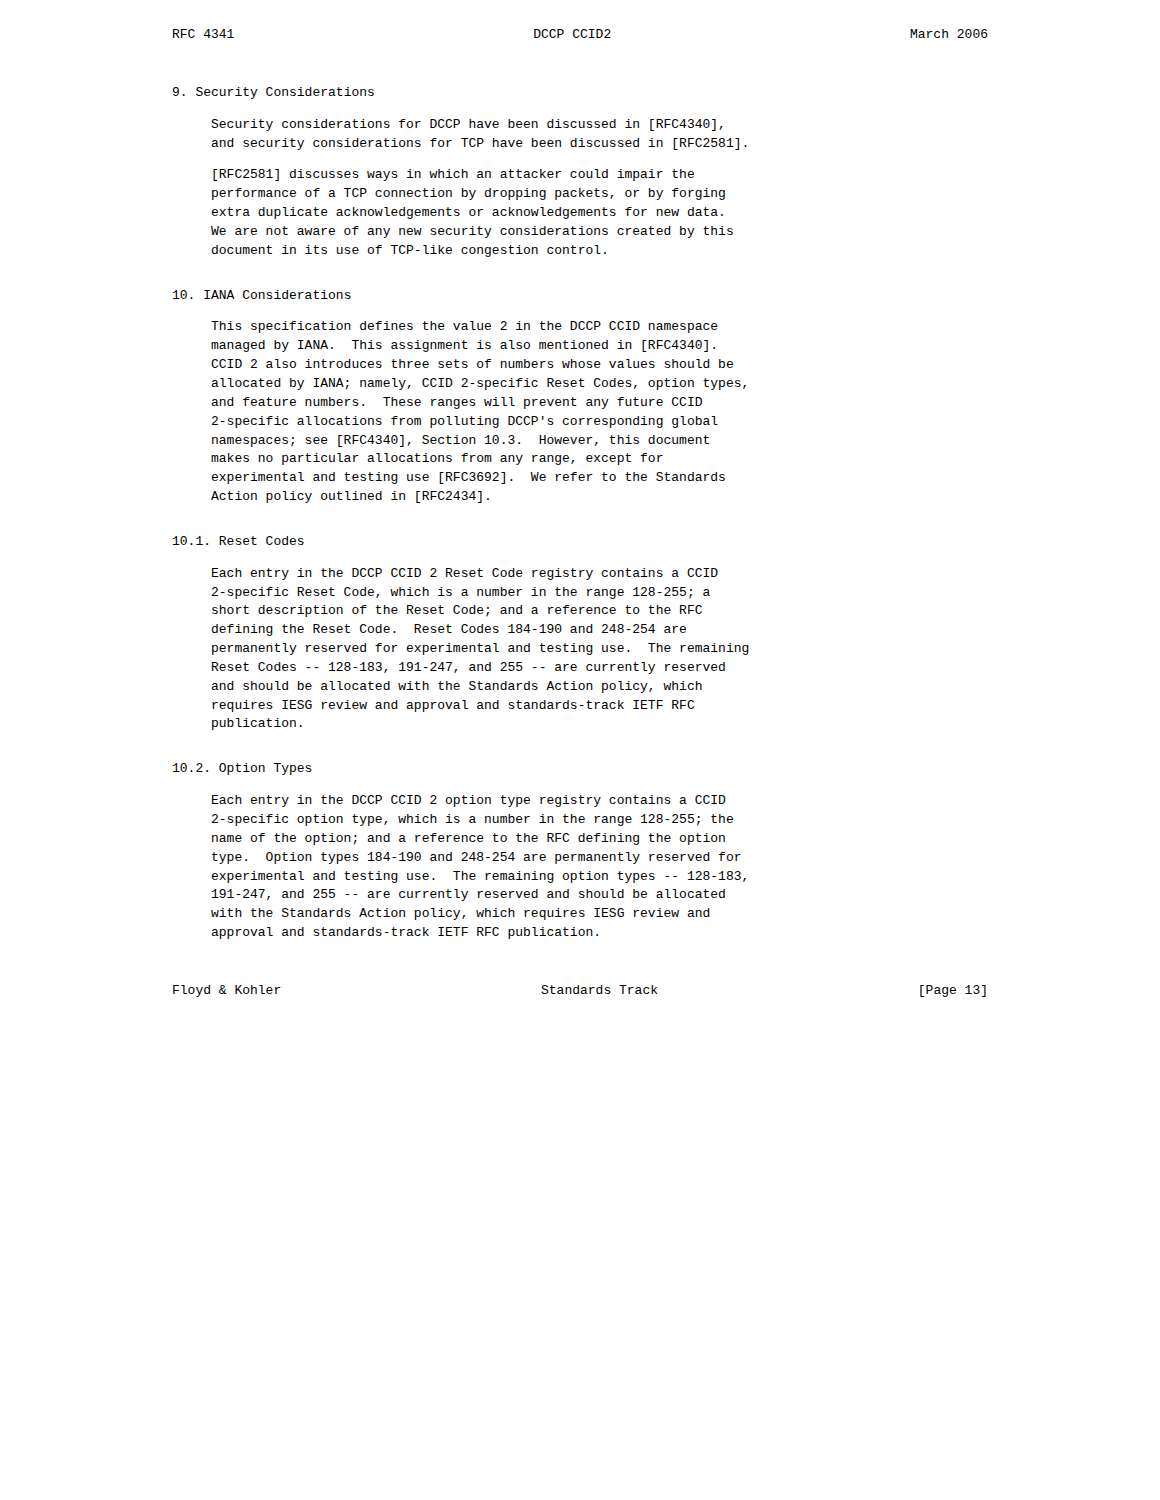RFC 4341 DCCP CCID2 March 2006
9. Security Considerations
Security considerations for DCCP have been discussed in [RFC4340], and security considerations for TCP have been discussed in [RFC2581].
[RFC2581] discusses ways in which an attacker could impair the performance of a TCP connection by dropping packets, or by forging extra duplicate acknowledgements or acknowledgements for new data. We are not aware of any new security considerations created by this document in its use of TCP-like congestion control.
10. IANA Considerations
This specification defines the value 2 in the DCCP CCID namespace managed by IANA. This assignment is also mentioned in [RFC4340]. CCID 2 also introduces three sets of numbers whose values should be allocated by IANA; namely, CCID 2-specific Reset Codes, option types, and feature numbers. These ranges will prevent any future CCID 2-specific allocations from polluting DCCP's corresponding global namespaces; see [RFC4340], Section 10.3. However, this document makes no particular allocations from any range, except for experimental and testing use [RFC3692]. We refer to the Standards Action policy outlined in [RFC2434].
10.1. Reset Codes
Each entry in the DCCP CCID 2 Reset Code registry contains a CCID 2-specific Reset Code, which is a number in the range 128-255; a short description of the Reset Code; and a reference to the RFC defining the Reset Code. Reset Codes 184-190 and 248-254 are permanently reserved for experimental and testing use. The remaining Reset Codes -- 128-183, 191-247, and 255 -- are currently reserved and should be allocated with the Standards Action policy, which requires IESG review and approval and standards-track IETF RFC publication.
10.2. Option Types
Each entry in the DCCP CCID 2 option type registry contains a CCID 2-specific option type, which is a number in the range 128-255; the name of the option; and a reference to the RFC defining the option type. Option types 184-190 and 248-254 are permanently reserved for experimental and testing use. The remaining option types -- 128-183, 191-247, and 255 -- are currently reserved and should be allocated with the Standards Action policy, which requires IESG review and approval and standards-track IETF RFC publication.
Floyd & Kohler Standards Track [Page 13]